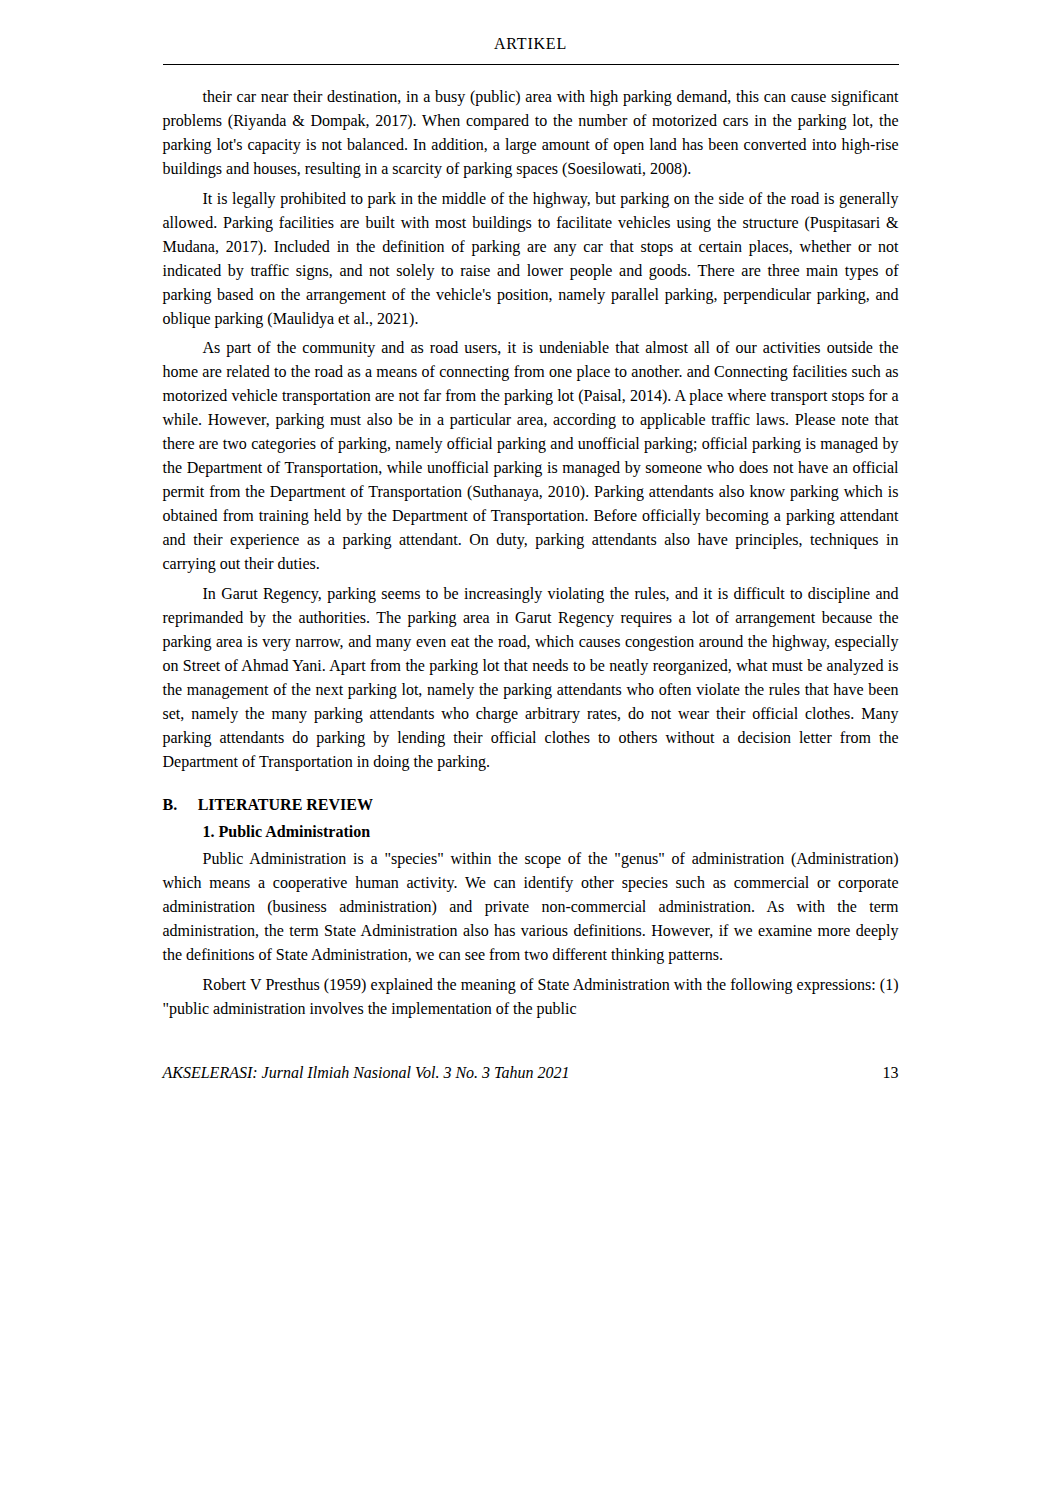ARTIKEL
their car near their destination, in a busy (public) area with high parking demand, this can cause significant problems (Riyanda & Dompak, 2017). When compared to the number of motorized cars in the parking lot, the parking lot's capacity is not balanced. In addition, a large amount of open land has been converted into high-rise buildings and houses, resulting in a scarcity of parking spaces (Soesilowati, 2008).
It is legally prohibited to park in the middle of the highway, but parking on the side of the road is generally allowed. Parking facilities are built with most buildings to facilitate vehicles using the structure (Puspitasari & Mudana, 2017). Included in the definition of parking are any car that stops at certain places, whether or not indicated by traffic signs, and not solely to raise and lower people and goods. There are three main types of parking based on the arrangement of the vehicle's position, namely parallel parking, perpendicular parking, and oblique parking (Maulidya et al., 2021).
As part of the community and as road users, it is undeniable that almost all of our activities outside the home are related to the road as a means of connecting from one place to another. and Connecting facilities such as motorized vehicle transportation are not far from the parking lot (Paisal, 2014). A place where transport stops for a while. However, parking must also be in a particular area, according to applicable traffic laws. Please note that there are two categories of parking, namely official parking and unofficial parking; official parking is managed by the Department of Transportation, while unofficial parking is managed by someone who does not have an official permit from the Department of Transportation (Suthanaya, 2010). Parking attendants also know parking which is obtained from training held by the Department of Transportation. Before officially becoming a parking attendant and their experience as a parking attendant. On duty, parking attendants also have principles, techniques in carrying out their duties.
In Garut Regency, parking seems to be increasingly violating the rules, and it is difficult to discipline and reprimanded by the authorities. The parking area in Garut Regency requires a lot of arrangement because the parking area is very narrow, and many even eat the road, which causes congestion around the highway, especially on Street of Ahmad Yani. Apart from the parking lot that needs to be neatly reorganized, what must be analyzed is the management of the next parking lot, namely the parking attendants who often violate the rules that have been set, namely the many parking attendants who charge arbitrary rates, do not wear their official clothes. Many parking attendants do parking by lending their official clothes to others without a decision letter from the Department of Transportation in doing the parking.
B. LITERATURE REVIEW
1. Public Administration
Public Administration is a "species" within the scope of the "genus" of administration (Administration) which means a cooperative human activity. We can identify other species such as commercial or corporate administration (business administration) and private non-commercial administration. As with the term administration, the term State Administration also has various definitions. However, if we examine more deeply the definitions of State Administration, we can see from two different thinking patterns.
Robert V Presthus (1959) explained the meaning of State Administration with the following expressions: (1) "public administration involves the implementation of the public
AKSELERASI: Jurnal Ilmiah Nasional Vol. 3 No. 3 Tahun 2021 13